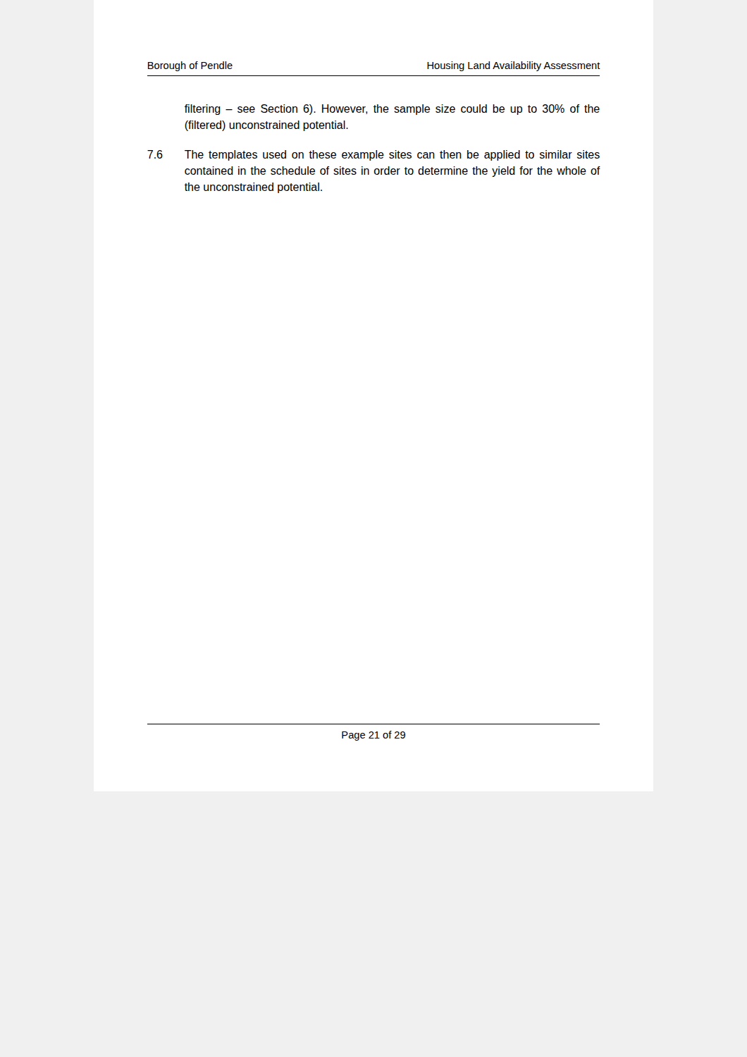Borough of Pendle
Housing Land Availability Assessment
filtering – see Section 6). However, the sample size could be up to 30% of the (filtered) unconstrained potential.
7.6
The templates used on these example sites can then be applied to similar sites contained in the schedule of sites in order to determine the yield for the whole of the unconstrained potential.
Page 21 of 29